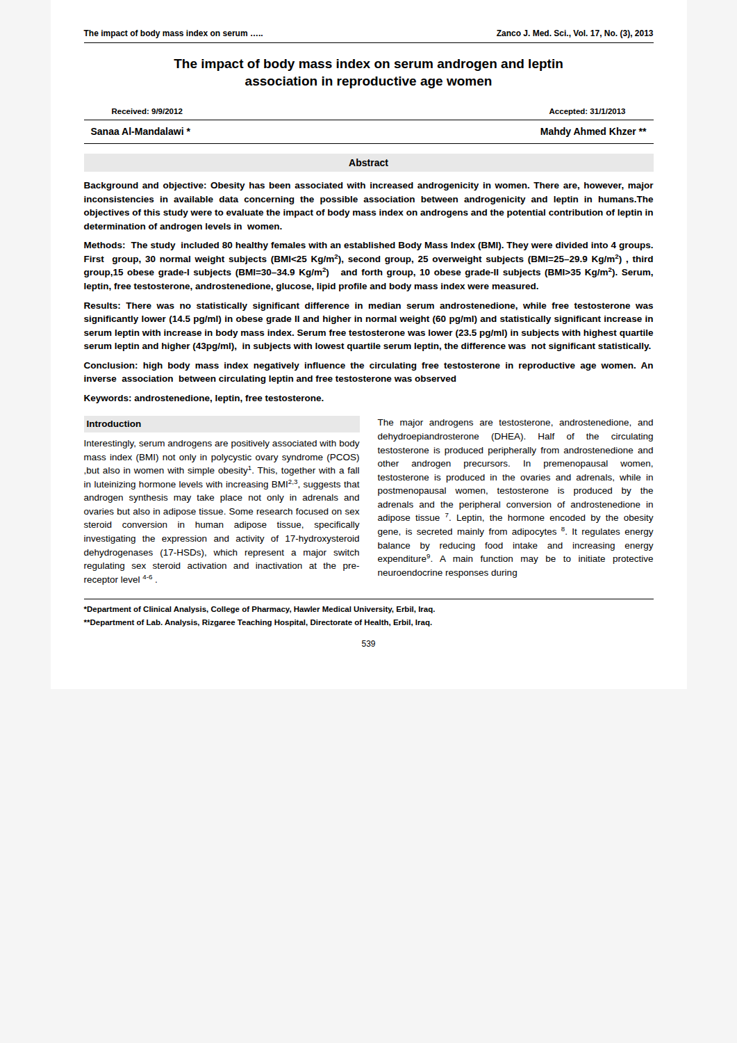The impact of body mass index on serum ….. Zanco J. Med. Sci., Vol. 17, No. (3), 2013
The impact of body mass index on serum androgen and leptin
association in reproductive age women
Received: 9/9/2012 Accepted: 31/1/2013
Sanaa Al-Mandalawi * Mahdy Ahmed Khzer **
Abstract
Background and objective: Obesity has been associated with increased androgenicity in women. There are, however, major inconsistencies in available data concerning the possible association between androgenicity and leptin in humans.The objectives of this study were to evaluate the impact of body mass index on androgens and the potential contribution of leptin in determination of androgen levels in women.
Methods: The study included 80 healthy females with an established Body Mass Index (BMI). They were divided into 4 groups. First group, 30 normal weight subjects (BMI<25 Kg/m2), second group, 25 overweight subjects (BMI=25–29.9 Kg/m2) , third group,15 obese grade-I subjects (BMI=30–34.9 Kg/m2) and forth group, 10 obese grade-II subjects (BMI>35 Kg/m2). Serum, leptin, free testosterone, androstenedione, glucose, lipid profile and body mass index were measured.
Results: There was no statistically significant difference in median serum androstenedione, while free testosterone was significantly lower (14.5 pg/ml) in obese grade II and higher in normal weight (60 pg/ml) and statistically significant increase in serum leptin with increase in body mass index. Serum free testosterone was lower (23.5 pg/ml) in subjects with highest quartile serum leptin and higher (43pg/ml), in subjects with lowest quartile serum leptin, the difference was not significant statistically.
Conclusion: high body mass index negatively influence the circulating free testosterone in reproductive age women. An inverse association between circulating leptin and free testosterone was observed
Keywords: androstenedione, leptin, free testosterone.
Introduction
Interestingly, serum androgens are positively associated with body mass index (BMI) not only in polycystic ovary syndrome (PCOS) ,but also in women with simple obesity1. This, together with a fall in luteinizing hormone levels with increasing BMI2,3, suggests that androgen synthesis may take place not only in adrenals and ovaries but also in adipose tissue. Some research focused on sex steroid conversion in human adipose tissue, specifically investigating the expression and activity of 17-hydroxysteroid dehydrogenases (17-HSDs), which represent a major switch regulating sex steroid activation and inactivation at the pre-receptor level 4-6 .
The major androgens are testosterone, androstenedione, and dehydroepiandrosterone (DHEA). Half of the circulating testosterone is produced peripherally from androstenedione and other androgen precursors. In premenopausal women, testosterone is produced in the ovaries and adrenals, while in postmenopausal women, testosterone is produced by the adrenals and the peripheral conversion of androstenedione in adipose tissue 7. Leptin, the hormone encoded by the obesity gene, is secreted mainly from adipocytes 8. It regulates energy balance by reducing food intake and increasing energy expenditure9. A main function may be to initiate protective neuroendocrine responses during
*Department of Clinical Analysis, College of Pharmacy, Hawler Medical University, Erbil, Iraq.
**Department of Lab. Analysis, Rizgaree Teaching Hospital, Directorate of Health, Erbil, Iraq.
539